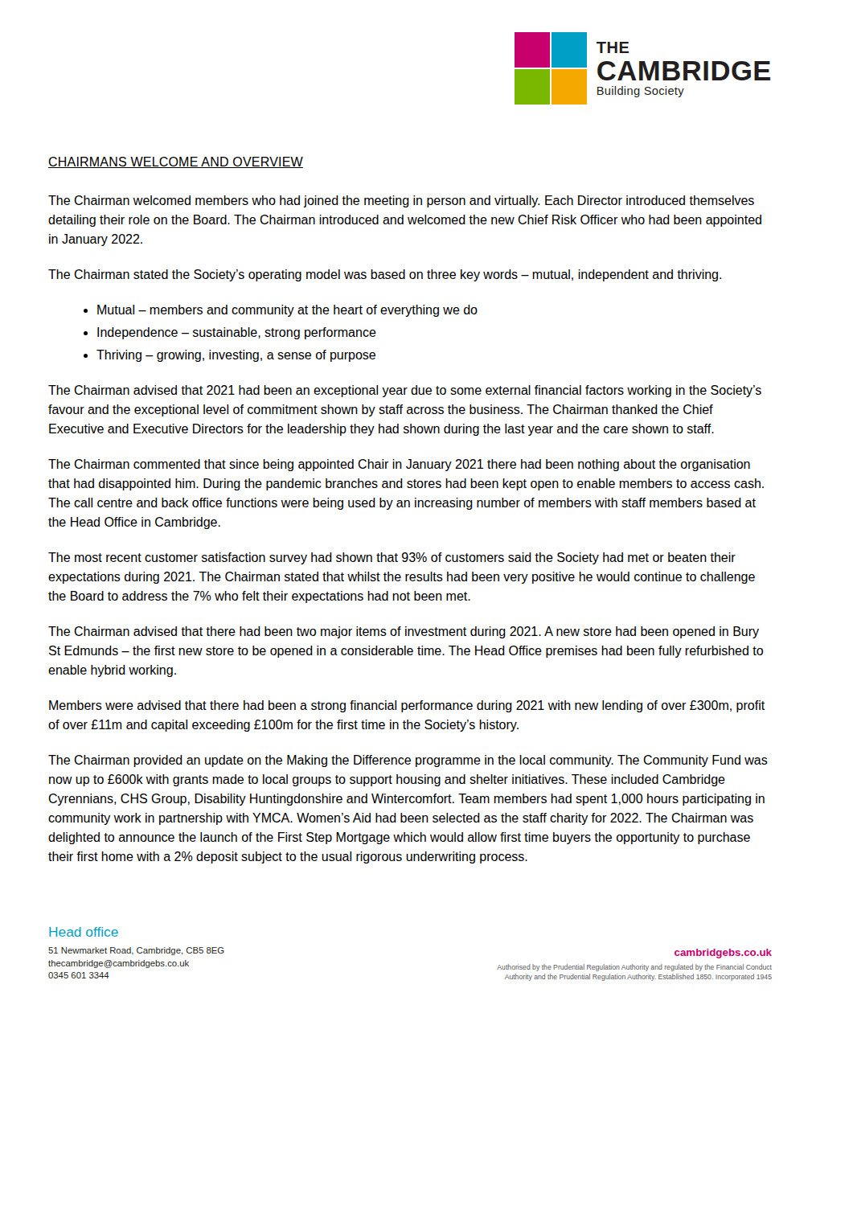THE
CAMBRIDGE
Building Society
CHAIRMANS WELCOME AND OVERVIEW
The Chairman welcomed members who had joined the meeting in person and virtually. Each Director introduced themselves detailing their role on the Board. The Chairman introduced and welcomed the new Chief Risk Officer who had been appointed in January 2022.
The Chairman stated the Society’s operating model was based on three key words – mutual, independent and thriving.
Mutual – members and community at the heart of everything we do
Independence – sustainable, strong performance
Thriving – growing, investing, a sense of purpose
The Chairman advised that 2021 had been an exceptional year due to some external financial factors working in the Society’s favour and the exceptional level of commitment shown by staff across the business. The Chairman thanked the Chief Executive and Executive Directors for the leadership they had shown during the last year and the care shown to staff.
The Chairman commented that since being appointed Chair in January 2021 there had been nothing about the organisation that had disappointed him. During the pandemic branches and stores had been kept open to enable members to access cash. The call centre and back office functions were being used by an increasing number of members with staff members based at the Head Office in Cambridge.
The most recent customer satisfaction survey had shown that 93% of customers said the Society had met or beaten their expectations during 2021. The Chairman stated that whilst the results had been very positive he would continue to challenge the Board to address the 7% who felt their expectations had not been met.
The Chairman advised that there had been two major items of investment during 2021. A new store had been opened in Bury St Edmunds – the first new store to be opened in a considerable time. The Head Office premises had been fully refurbished to enable hybrid working.
Members were advised that there had been a strong financial performance during 2021 with new lending of over £300m, profit of over £11m and capital exceeding £100m for the first time in the Society’s history.
The Chairman provided an update on the Making the Difference programme in the local community. The Community Fund was now up to £600k with grants made to local groups to support housing and shelter initiatives. These included Cambridge Cyrennians, CHS Group, Disability Huntingdonshire and Wintercomfort. Team members had spent 1,000 hours participating in community work in partnership with YMCA. Women’s Aid had been selected as the staff charity for 2022. The Chairman was delighted to announce the launch of the First Step Mortgage which would allow first time buyers the opportunity to purchase their first home with a 2% deposit subject to the usual rigorous underwriting process.
Head office
51 Newmarket Road, Cambridge, CB5 8EG
thecambridge@cambridgebs.co.uk
0345 601 3344
cambridgebs.co.uk
Authorised by the Prudential Regulation Authority and regulated by the Financial Conduct
Authority and the Prudential Regulation Authority. Established 1850. Incorporated 1945